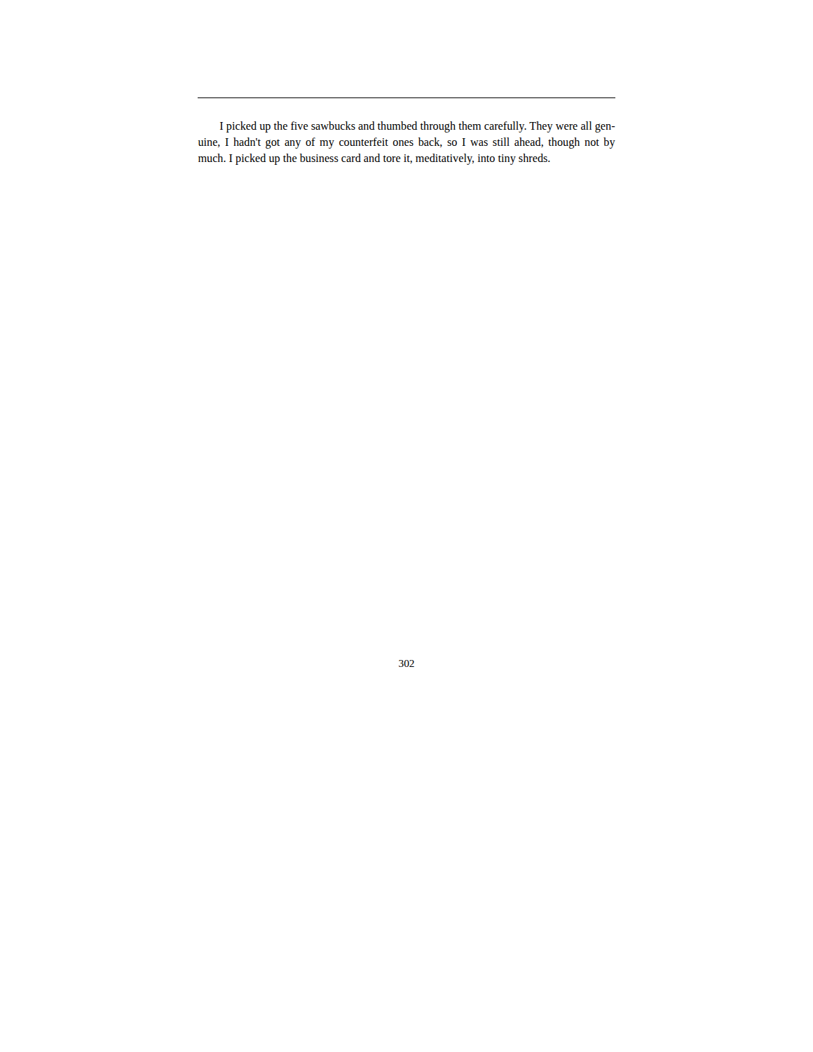I picked up the five sawbucks and thumbed through them carefully. They were all genuine, I hadn't got any of my counterfeit ones back, so I was still ahead, though not by much. I picked up the business card and tore it, meditatively, into tiny shreds.
302